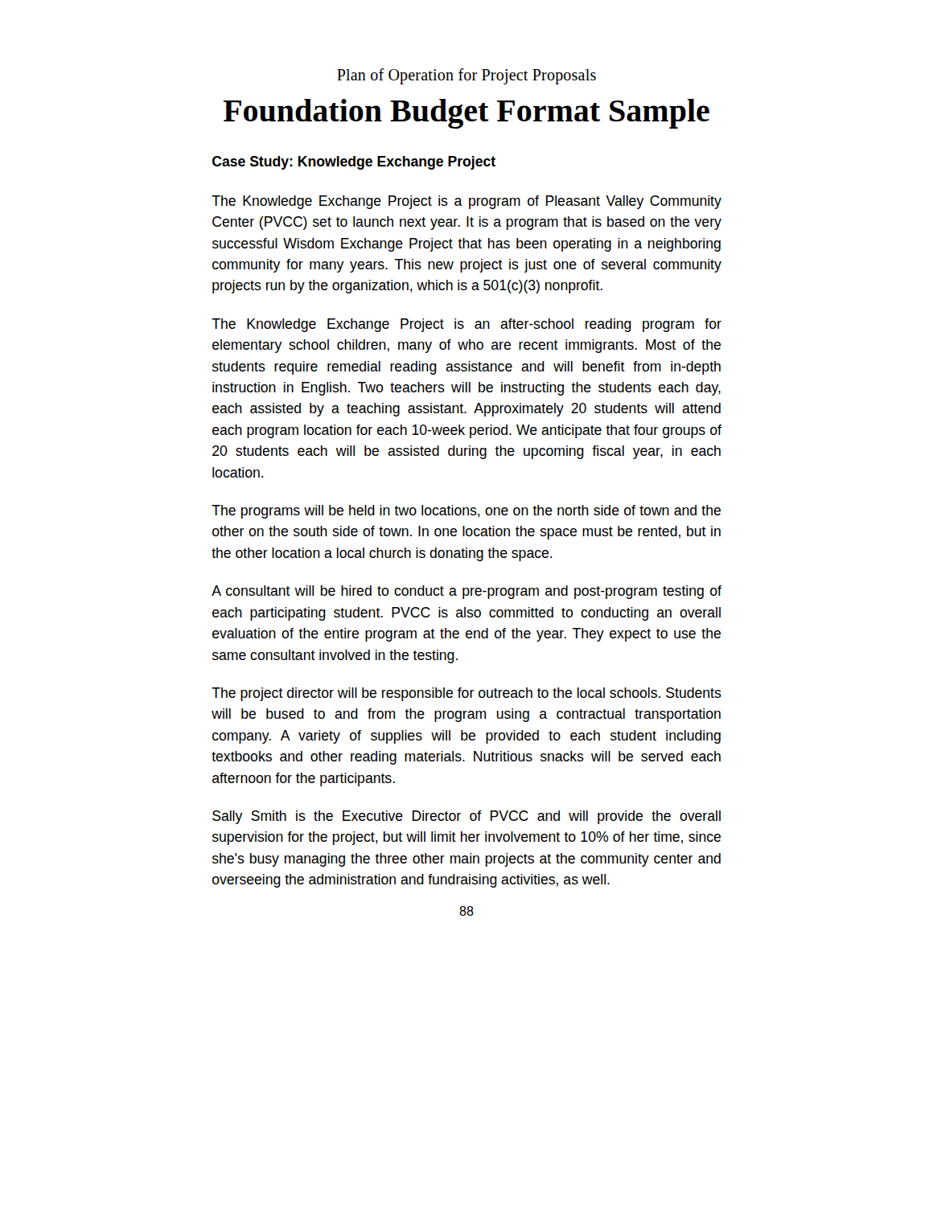Plan of Operation for Project Proposals
Foundation Budget Format Sample
Case Study: Knowledge Exchange Project
The Knowledge Exchange Project is a program of Pleasant Valley Community Center (PVCC) set to launch next year. It is a program that is based on the very successful Wisdom Exchange Project that has been operating in a neighboring community for many years. This new project is just one of several community projects run by the organization, which is a 501(c)(3) nonprofit.
The Knowledge Exchange Project is an after-school reading program for elementary school children, many of who are recent immigrants. Most of the students require remedial reading assistance and will benefit from in-depth instruction in English. Two teachers will be instructing the students each day, each assisted by a teaching assistant. Approximately 20 students will attend each program location for each 10-week period. We anticipate that four groups of 20 students each will be assisted during the upcoming fiscal year, in each location.
The programs will be held in two locations, one on the north side of town and the other on the south side of town. In one location the space must be rented, but in the other location a local church is donating the space.
A consultant will be hired to conduct a pre-program and post-program testing of each participating student. PVCC is also committed to conducting an overall evaluation of the entire program at the end of the year. They expect to use the same consultant involved in the testing.
The project director will be responsible for outreach to the local schools. Students will be bused to and from the program using a contractual transportation company. A variety of supplies will be provided to each student including textbooks and other reading materials. Nutritious snacks will be served each afternoon for the participants.
Sally Smith is the Executive Director of PVCC and will provide the overall supervision for the project, but will limit her involvement to 10% of her time, since she's busy managing the three other main projects at the community center and overseeing the administration and fundraising activities, as well.
88